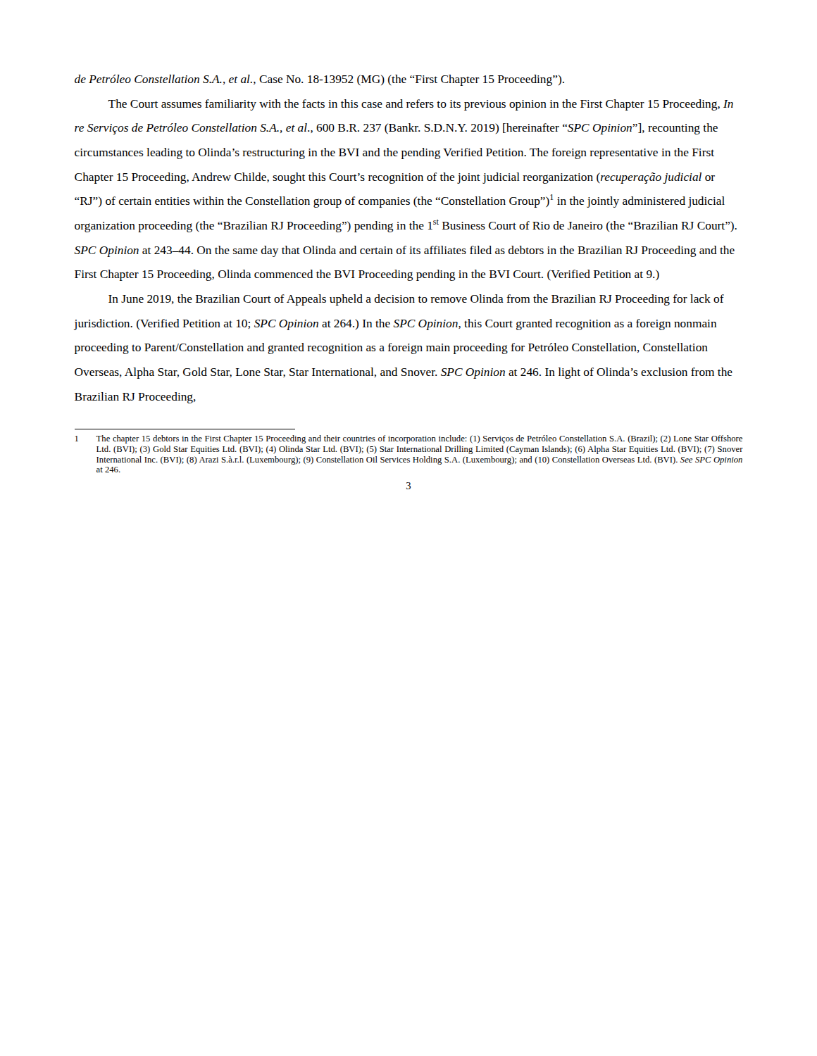de Petróleo Constellation S.A., et al., Case No. 18-13952 (MG) (the “First Chapter 15 Proceeding”).
The Court assumes familiarity with the facts in this case and refers to its previous opinion in the First Chapter 15 Proceeding, In re Serviços de Petróleo Constellation S.A., et al., 600 B.R. 237 (Bankr. S.D.N.Y. 2019) [hereinafter “SPC Opinion”], recounting the circumstances leading to Olinda’s restructuring in the BVI and the pending Verified Petition. The foreign representative in the First Chapter 15 Proceeding, Andrew Childe, sought this Court’s recognition of the joint judicial reorganization (recuperação judicial or “RJ”) of certain entities within the Constellation group of companies (the “Constellation Group”)1 in the jointly administered judicial organization proceeding (the “Brazilian RJ Proceeding”) pending in the 1st Business Court of Rio de Janeiro (the “Brazilian RJ Court”). SPC Opinion at 243–44. On the same day that Olinda and certain of its affiliates filed as debtors in the Brazilian RJ Proceeding and the First Chapter 15 Proceeding, Olinda commenced the BVI Proceeding pending in the BVI Court. (Verified Petition at 9.)
In June 2019, the Brazilian Court of Appeals upheld a decision to remove Olinda from the Brazilian RJ Proceeding for lack of jurisdiction. (Verified Petition at 10; SPC Opinion at 264.) In the SPC Opinion, this Court granted recognition as a foreign nonmain proceeding to Parent/Constellation and granted recognition as a foreign main proceeding for Petróleo Constellation, Constellation Overseas, Alpha Star, Gold Star, Lone Star, Star International, and Snover. SPC Opinion at 246. In light of Olinda’s exclusion from the Brazilian RJ Proceeding,
1 The chapter 15 debtors in the First Chapter 15 Proceeding and their countries of incorporation include: (1) Serviços de Petróleo Constellation S.A. (Brazil); (2) Lone Star Offshore Ltd. (BVI); (3) Gold Star Equities Ltd. (BVI); (4) Olinda Star Ltd. (BVI); (5) Star International Drilling Limited (Cayman Islands); (6) Alpha Star Equities Ltd. (BVI); (7) Snover International Inc. (BVI); (8) Arazi S.à.r.l. (Luxembourg); (9) Constellation Oil Services Holding S.A. (Luxembourg); and (10) Constellation Overseas Ltd. (BVI). See SPC Opinion at 246.
3